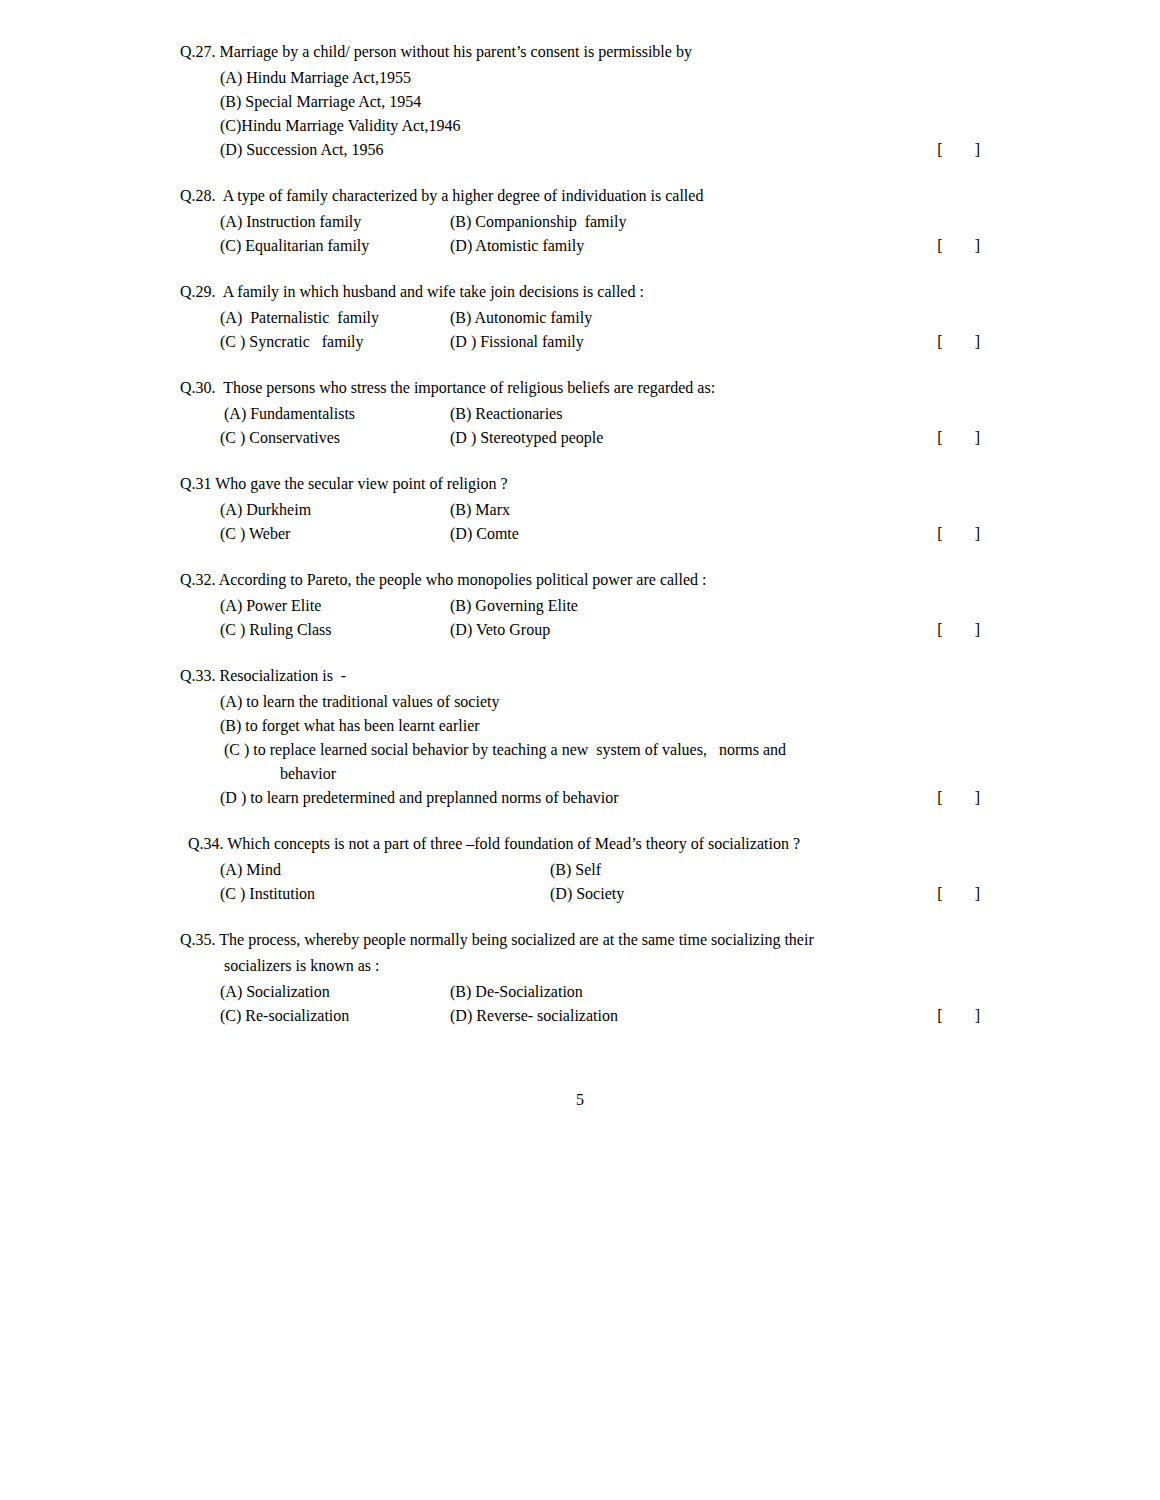Q.27. Marriage by a child/ person without his parent’s consent is permissible by
(A) Hindu Marriage Act,1955
(B) Special Marriage Act, 1954
(C)Hindu Marriage Validity Act,1946
(D) Succession Act, 1956 [ ]
Q.28. A type of family characterized by a higher degree of individuation is called
(A) Instruction family (B) Companionship family
(C) Equalitarian family (D) Atomistic family [ ]
Q.29. A family in which husband and wife take join decisions is called :
(A) Paternalistic family (B) Autonomic family
(C ) Syncratic family (D ) Fissional family [ ]
Q.30. Those persons who stress the importance of religious beliefs are regarded as:
(A) Fundamentalists (B) Reactionaries
(C ) Conservatives (D ) Stereotyped people [ ]
Q.31 Who gave the secular view point of religion ?
(A) Durkheim (B) Marx
(C ) Weber (D) Comte [ ]
Q.32. According to Pareto, the people who monopolies political power are called :
(A) Power Elite (B) Governing Elite
(C ) Ruling Class (D) Veto Group [ ]
Q.33. Resocialization is -
(A) to learn the traditional values of society
(B) to forget what has been learnt earlier
(C ) to replace learned social behavior by teaching a new system of values, norms and
behavior
(D ) to learn predetermined and preplanned norms of behavior [ ]
Q.34. Which concepts is not a part of three –fold foundation of Mead’s theory of socialization ?
(A) Mind (B) Self
(C ) Institution (D) Society [ ]
Q.35. The process, whereby people normally being socialized are at the same time socializing their
socializers is known as :
(A) Socialization (B) De-Socialization
(C) Re-socialization (D) Reverse- socialization [ ]
5